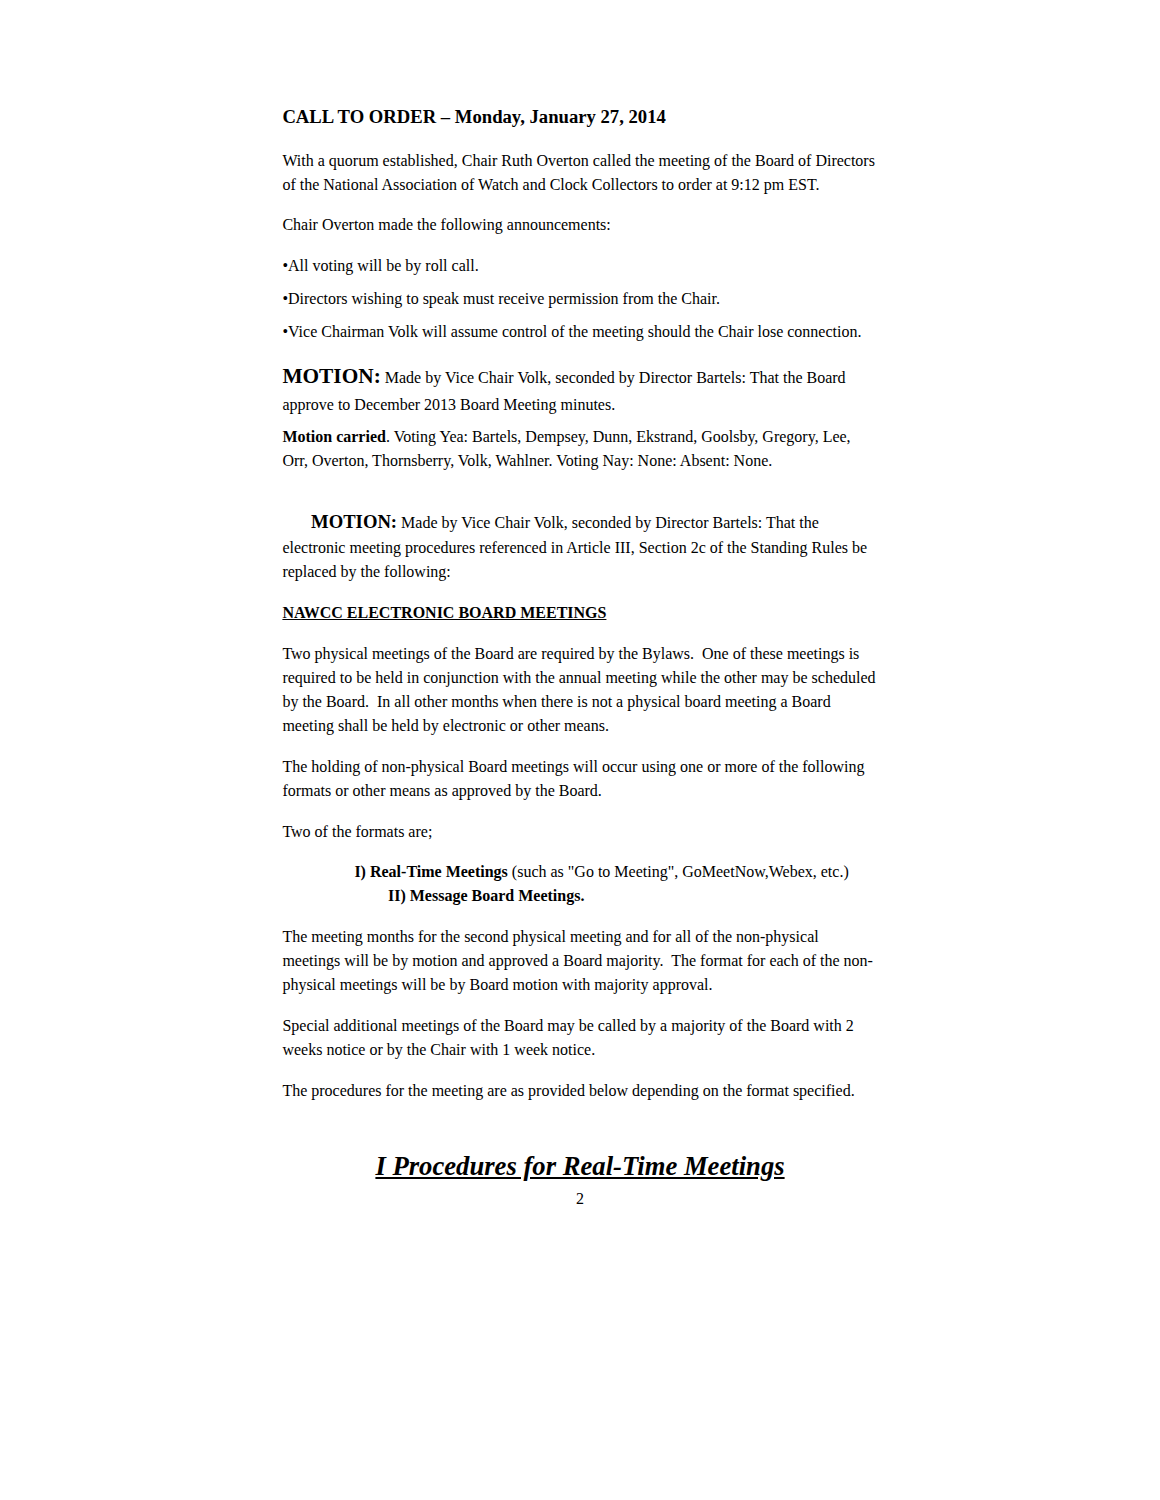CALL TO ORDER – Monday, January 27, 2014
With a quorum established, Chair Ruth Overton called the meeting of the Board of Directors of the National Association of Watch and Clock Collectors to order at 9:12 pm EST.
Chair Overton made the following announcements:
•All voting will be by roll call.
•Directors wishing to speak must receive permission from the Chair.
•Vice Chairman Volk will assume control of the meeting should the Chair lose connection.
MOTION: Made by Vice Chair Volk, seconded by Director Bartels: That the Board approve to December 2013 Board Meeting minutes.
Motion carried. Voting Yea: Bartels, Dempsey, Dunn, Ekstrand, Goolsby, Gregory, Lee, Orr, Overton, Thornsberry, Volk, Wahlner. Voting Nay: None: Absent: None.
MOTION: Made by Vice Chair Volk, seconded by Director Bartels: That the electronic meeting procedures referenced in Article III, Section 2c of the Standing Rules be replaced by the following:
NAWCC ELECTRONIC BOARD MEETINGS
Two physical meetings of the Board are required by the Bylaws. One of these meetings is required to be held in conjunction with the annual meeting while the other may be scheduled by the Board. In all other months when there is not a physical board meeting a Board meeting shall be held by electronic or other means.
The holding of non-physical Board meetings will occur using one or more of the following formats or other means as approved by the Board.
Two of the formats are;
I) Real-Time Meetings (such as "Go to Meeting", GoMeetNow,Webex, etc.)
II) Message Board Meetings.
The meeting months for the second physical meeting and for all of the non-physical meetings will be by motion and approved a Board majority. The format for each of the non-physical meetings will be by Board motion with majority approval.
Special additional meetings of the Board may be called by a majority of the Board with 2 weeks notice or by the Chair with 1 week notice.
The procedures for the meeting are as provided below depending on the format specified.
I Procedures for Real-Time Meetings
2